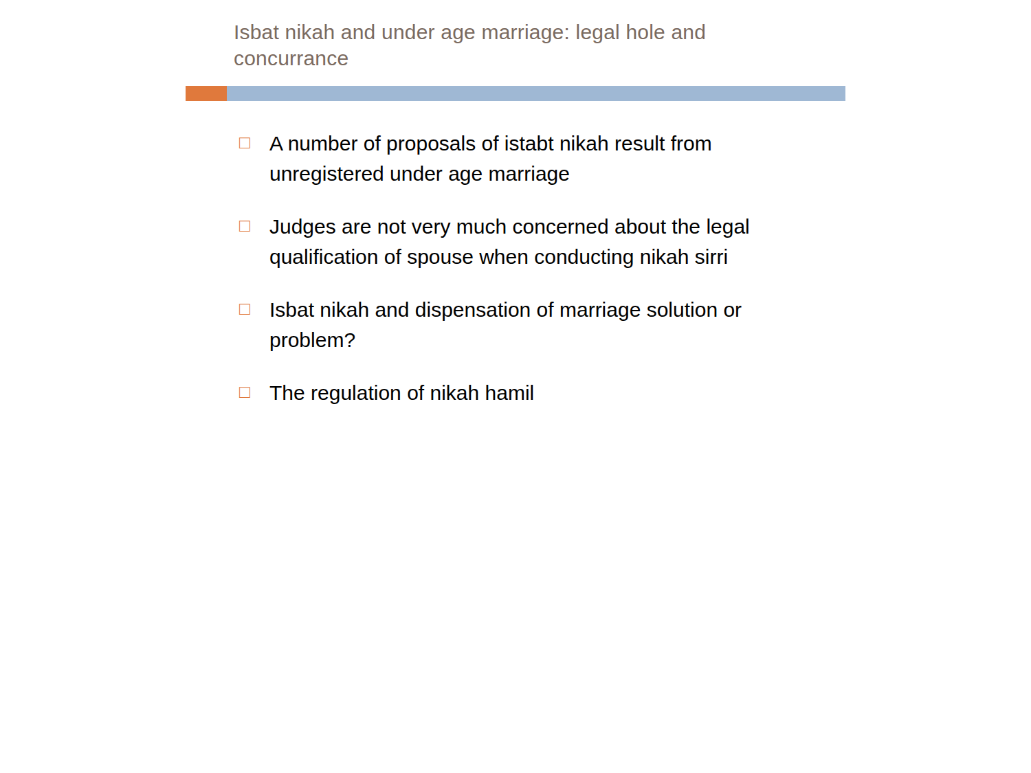Isbat nikah and under age marriage: legal hole and concurrance
A number of proposals of istabt nikah result from unregistered under age marriage
Judges are not very much concerned about the legal qualification of spouse when conducting nikah sirri
Isbat nikah and dispensation of marriage solution or problem?
The regulation of nikah hamil